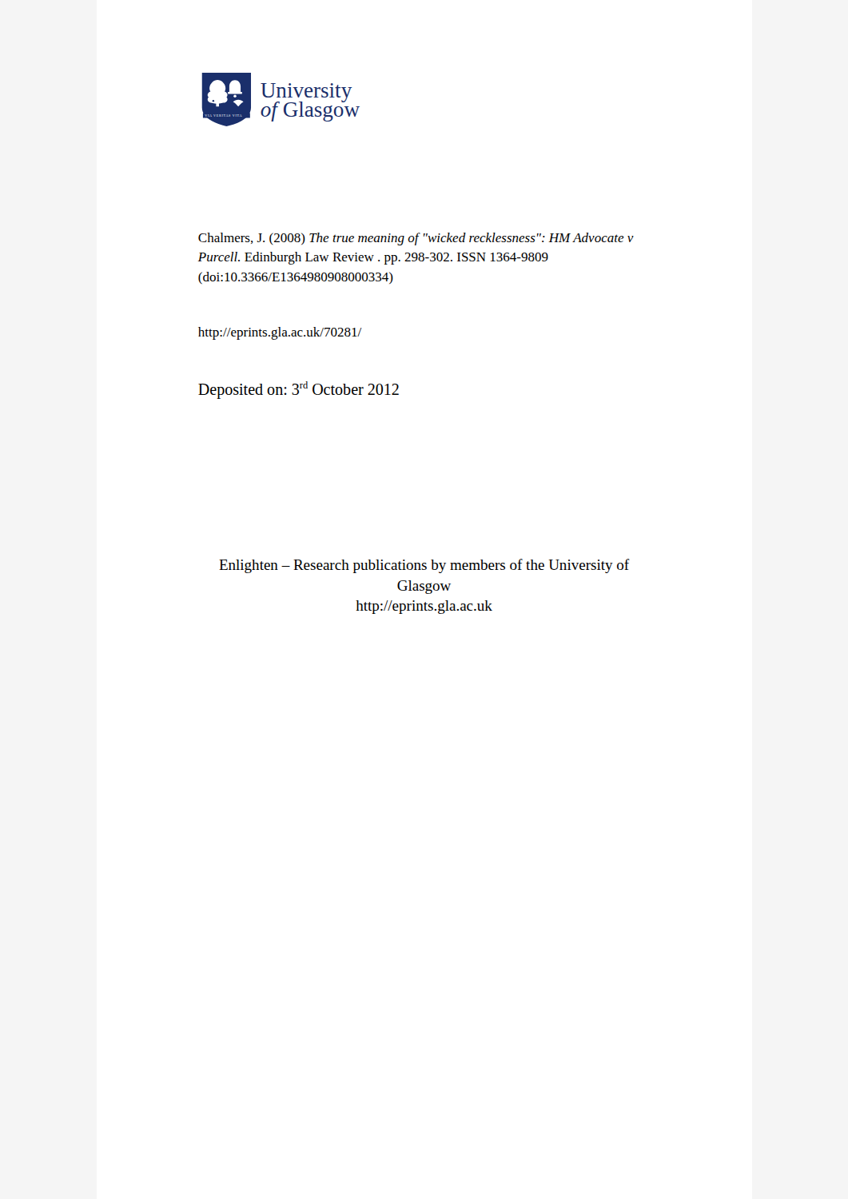University of Glasgow VIA VERITAS VITA University of Glasgow
Chalmers, J. (2008) The true meaning of "wicked recklessness": HM Advocate v Purcell. Edinburgh Law Review . pp. 298-302. ISSN 1364-9809 (doi:10.3366/E1364980908000334)
http://eprints.gla.ac.uk/70281/
Deposited on: 3rd October 2012
Enlighten – Research publications by members of the University of Glasgow
http://eprints.gla.ac.uk